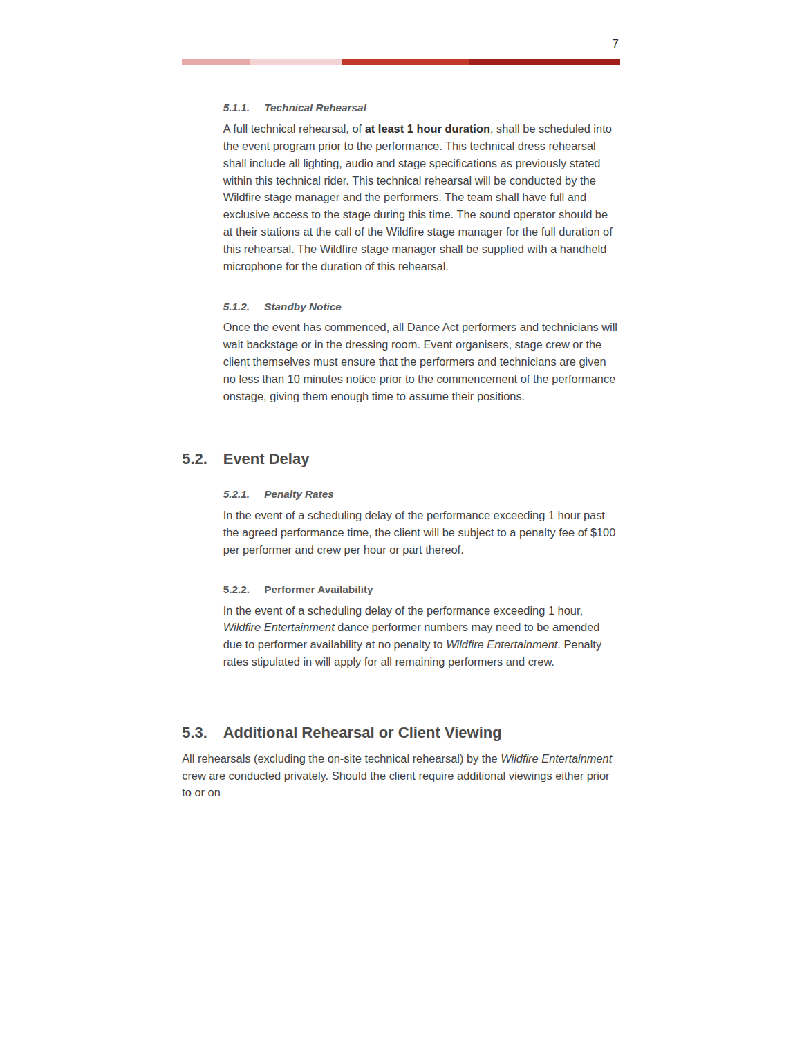7
5.1.1.
Technical Rehearsal
A full technical rehearsal, of at least 1 hour duration, shall be scheduled into the event program prior to the performance. This technical dress rehearsal shall include all lighting, audio and stage specifications as previously stated within this technical rider. This technical rehearsal will be conducted by the Wildfire stage manager and the performers. The team shall have full and exclusive access to the stage during this time. The sound operator should be at their stations at the call of the Wildfire stage manager for the full duration of this rehearsal. The Wildfire stage manager shall be supplied with a handheld microphone for the duration of this rehearsal.
5.1.2.
Standby Notice
Once the event has commenced, all Dance Act performers and technicians will wait backstage or in the dressing room. Event organisers, stage crew or the client themselves must ensure that the performers and technicians are given no less than 10 minutes notice prior to the commencement of the performance onstage, giving them enough time to assume their positions.
5.2.
Event Delay
5.2.1.
Penalty Rates
In the event of a scheduling delay of the performance exceeding 1 hour past the agreed performance time, the client will be subject to a penalty fee of $100 per performer and crew per hour or part thereof.
5.2.2.
Performer Availability
In the event of a scheduling delay of the performance exceeding 1 hour, Wildfire Entertainment dance performer numbers may need to be amended due to performer availability at no penalty to Wildfire Entertainment. Penalty rates stipulated in will apply for all remaining performers and crew.
5.3.
Additional Rehearsal or Client Viewing
All rehearsals (excluding the on-site technical rehearsal) by the Wildfire Entertainment crew are conducted privately. Should the client require additional viewings either prior to or on